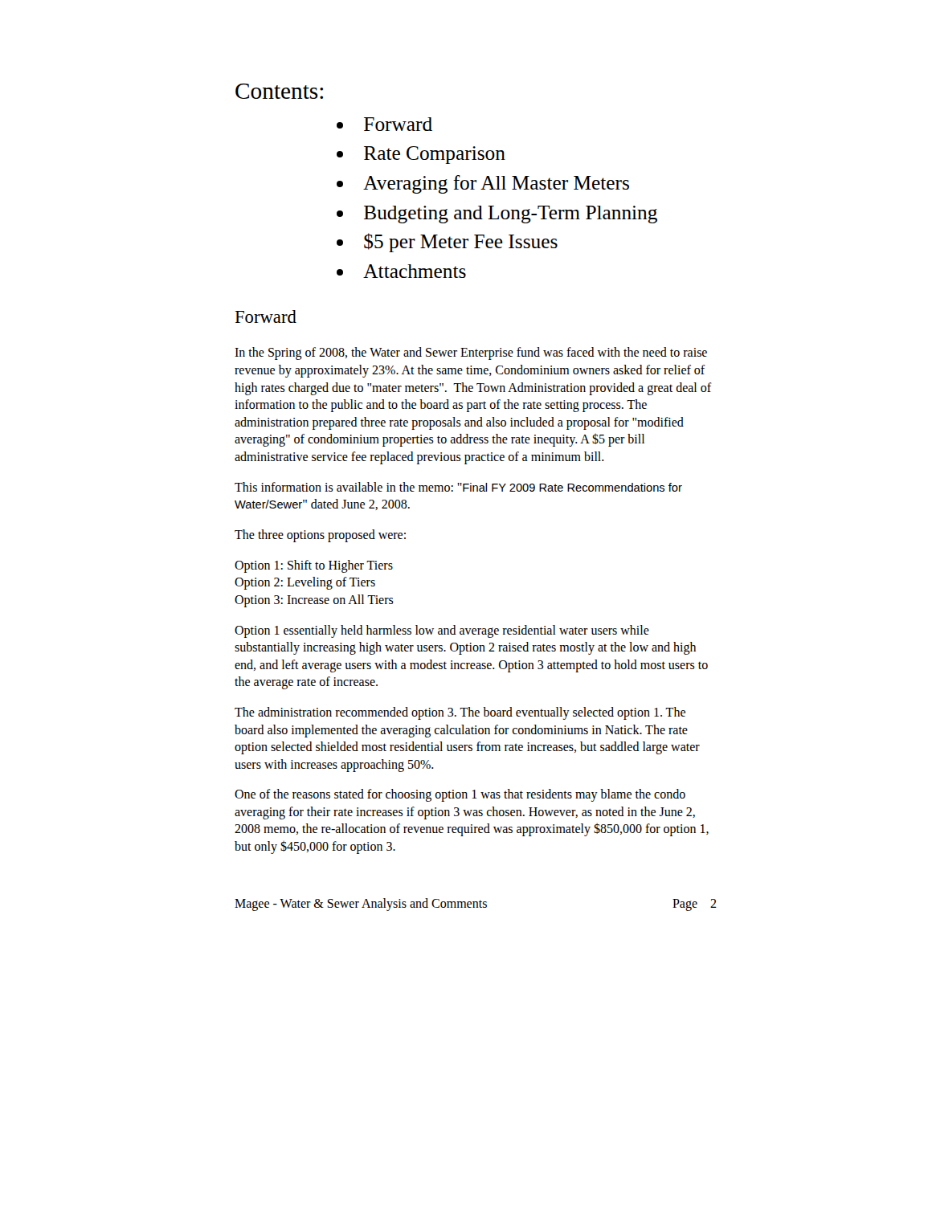Contents:
Forward
Rate Comparison
Averaging for All Master Meters
Budgeting and Long-Term Planning
$5 per Meter Fee Issues
Attachments
Forward
In the Spring of 2008, the Water and Sewer Enterprise fund was faced with the need to raise revenue by approximately 23%. At the same time, Condominium owners asked for relief of high rates charged due to "mater meters". The Town Administration provided a great deal of information to the public and to the board as part of the rate setting process. The administration prepared three rate proposals and also included a proposal for "modified averaging" of condominium properties to address the rate inequity. A $5 per bill administrative service fee replaced previous practice of a minimum bill.
This information is available in the memo: "Final FY 2009 Rate Recommendations for Water/Sewer" dated June 2, 2008.
The three options proposed were:
Option 1: Shift to Higher Tiers
Option 2: Leveling of Tiers
Option 3: Increase on All Tiers
Option 1 essentially held harmless low and average residential water users while substantially increasing high water users. Option 2 raised rates mostly at the low and high end, and left average users with a modest increase. Option 3 attempted to hold most users to the average rate of increase.
The administration recommended option 3. The board eventually selected option 1. The board also implemented the averaging calculation for condominiums in Natick. The rate option selected shielded most residential users from rate increases, but saddled large water users with increases approaching 50%.
One of the reasons stated for choosing option 1 was that residents may blame the condo averaging for their rate increases if option 3 was chosen. However, as noted in the June 2, 2008 memo, the re-allocation of revenue required was approximately $850,000 for option 1, but only $450,000 for option 3.
Magee - Water & Sewer Analysis and Comments Page 2